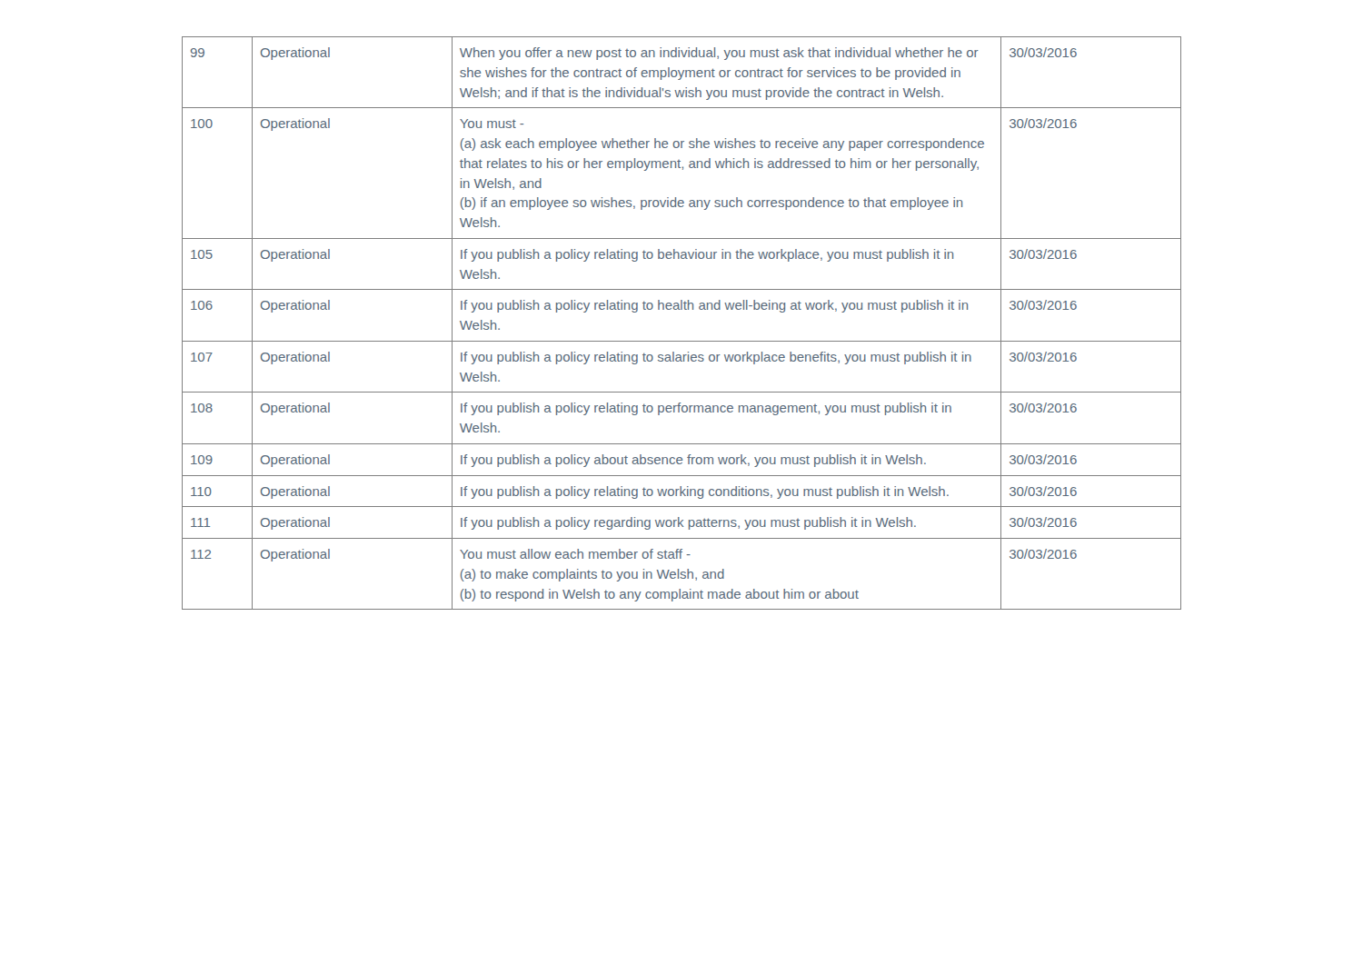| 99 | Operational | When you offer a new post to an individual, you must ask that individual whether he or she wishes for the contract of employment or contract for services to be provided in Welsh; and if that is the individual's wish you must provide the contract in Welsh. | 30/03/2016 |
| 100 | Operational | You must - (a) ask each employee whether he or she wishes to receive any paper correspondence that relates to his or her employment, and which is addressed to him or her personally, in Welsh, and (b) if an employee so wishes, provide any such correspondence to that employee in Welsh. | 30/03/2016 |
| 105 | Operational | If you publish a policy relating to behaviour in the workplace, you must publish it in Welsh. | 30/03/2016 |
| 106 | Operational | If you publish a policy relating to health and well-being at work, you must publish it in Welsh. | 30/03/2016 |
| 107 | Operational | If you publish a policy relating to salaries or workplace benefits, you must publish it in Welsh. | 30/03/2016 |
| 108 | Operational | If you publish a policy relating to performance management, you must publish it in Welsh. | 30/03/2016 |
| 109 | Operational | If you publish a policy about absence from work, you must publish it in Welsh. | 30/03/2016 |
| 110 | Operational | If you publish a policy relating to working conditions, you must publish it in Welsh. | 30/03/2016 |
| 111 | Operational | If you publish a policy regarding work patterns, you must publish it in Welsh. | 30/03/2016 |
| 112 | Operational | You must allow each member of staff - (a) to make complaints to you in Welsh, and (b) to respond in Welsh to any complaint made about him or about | 30/03/2016 |